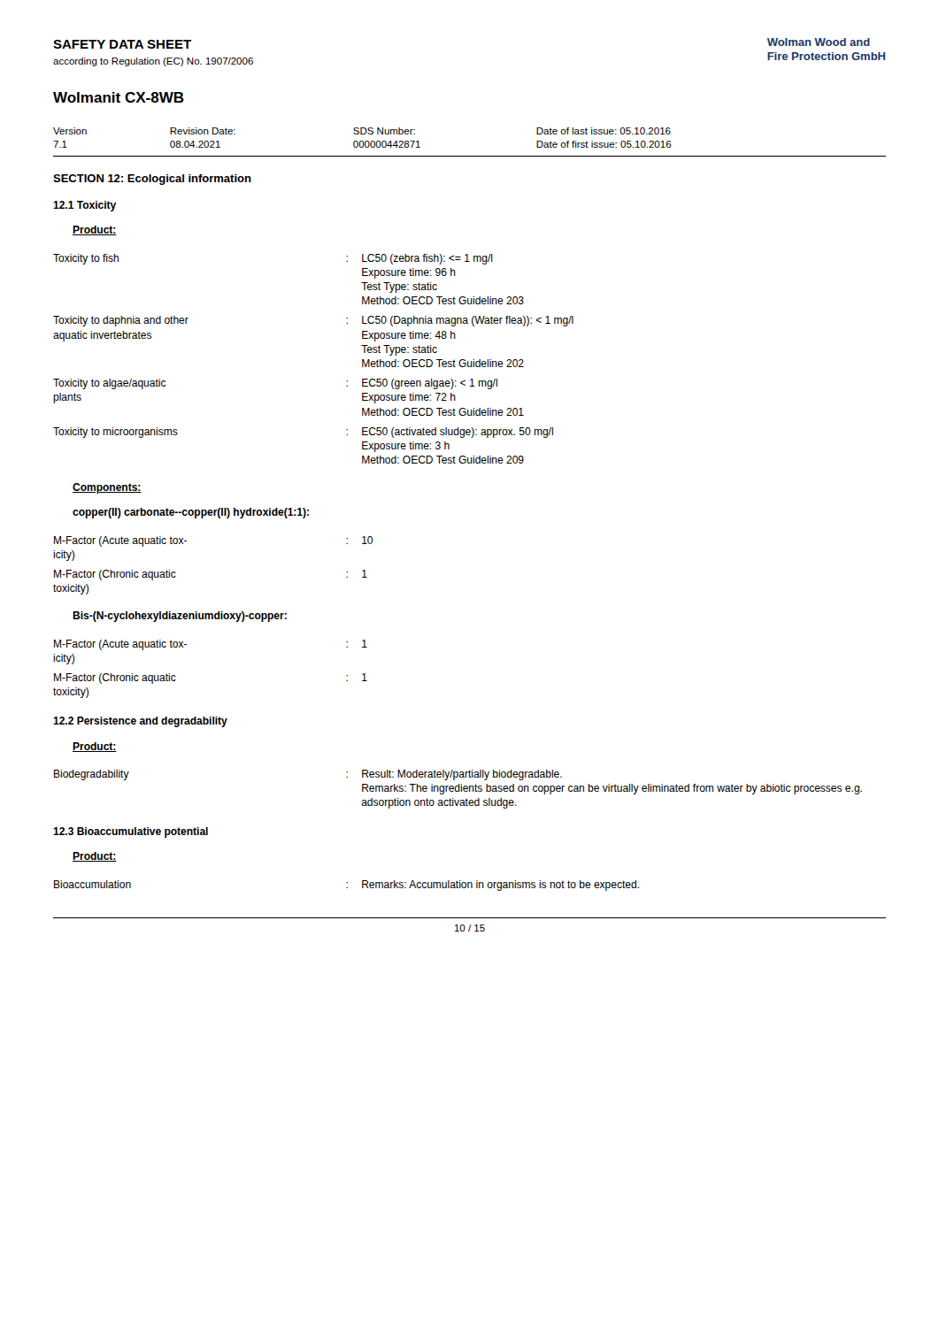SAFETY DATA SHEET
according to Regulation (EC) No. 1907/2006
Wolman Wood and
Fire Protection GmbH
Wolmanit CX-8WB
| Version 7.1 | Revision Date: 08.04.2021 | SDS Number: 000000442871 | Date of last issue: 05.10.2016 Date of first issue: 05.10.2016 |
SECTION 12: Ecological information
12.1 Toxicity
Product:
| Toxicity to fish | : | LC50 (zebra fish): <= 1 mg/l Exposure time: 96 h Test Type: static Method: OECD Test Guideline 203 |
| Toxicity to daphnia and other aquatic invertebrates | : | LC50 (Daphnia magna (Water flea)): < 1 mg/l Exposure time: 48 h Test Type: static Method: OECD Test Guideline 202 |
| Toxicity to algae/aquatic plants | : | EC50 (green algae): < 1 mg/l Exposure time: 72 h Method: OECD Test Guideline 201 |
| Toxicity to microorganisms | : | EC50 (activated sludge): approx. 50 mg/l Exposure time: 3 h Method: OECD Test Guideline 209 |
Components:
copper(II) carbonate--copper(II) hydroxide(1:1):
| M-Factor (Acute aquatic tox- icity) | : | 10 |
| M-Factor (Chronic aquatic toxicity) | : | 1 |
Bis-(N-cyclohexyldiazeniumdioxy)-copper:
| M-Factor (Acute aquatic tox- icity) | : | 1 |
| M-Factor (Chronic aquatic toxicity) | : | 1 |
12.2 Persistence and degradability
Product:
| Biodegradability | : | Result: Moderately/partially biodegradable. Remarks: The ingredients based on copper can be virtually eliminated from water by abiotic processes e.g. adsorption onto activated sludge. |
12.3 Bioaccumulative potential
Product:
| Bioaccumulation | : | Remarks: Accumulation in organisms is not to be expected. |
10 / 15